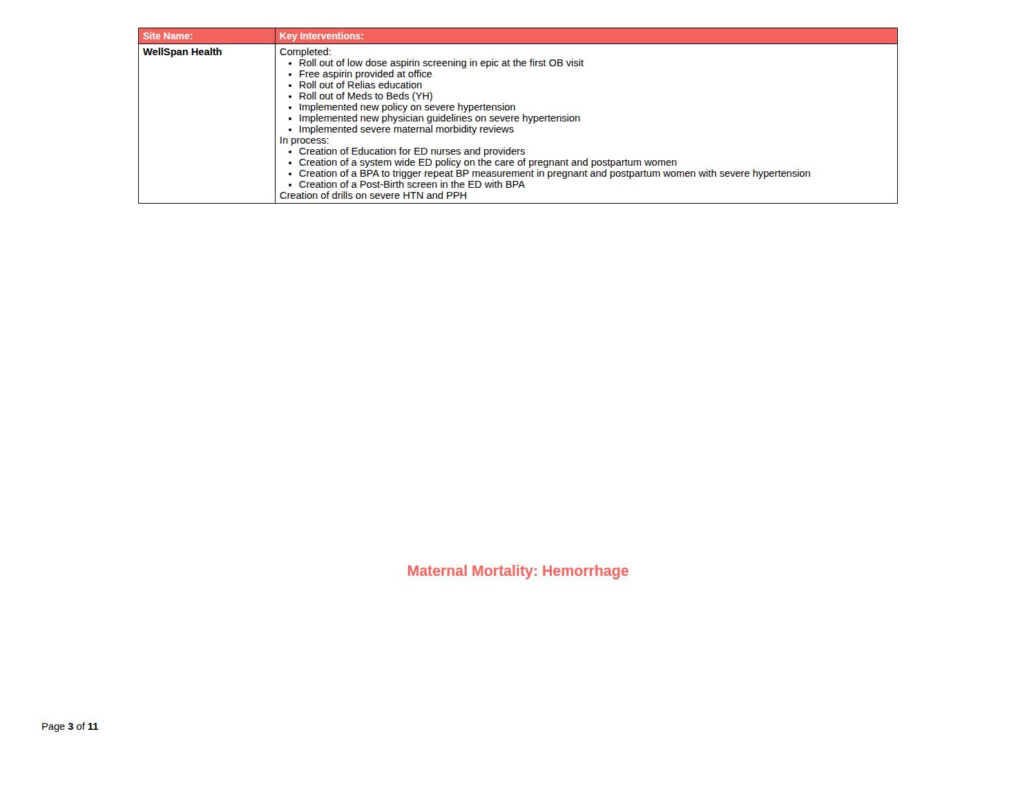| Site Name: | Key Interventions: |
| --- | --- |
| WellSpan Health | Completed: Roll out of low dose aspirin screening in epic at the first OB visit Free aspirin provided at office Roll out of Relias education Roll out of Meds to Beds (YH) Implemented new policy on severe hypertension Implemented new physician guidelines on severe hypertension Implemented severe maternal morbidity reviews In process: Creation of Education for ED nurses and providers Creation of a system wide ED policy on the care of pregnant and postpartum women Creation of a BPA to trigger repeat BP measurement in pregnant and postpartum women with severe hypertension Creation of a Post-Birth screen in the ED with BPA Creation of drills on severe HTN and PPH |
Maternal Mortality: Hemorrhage
Page 3 of 11